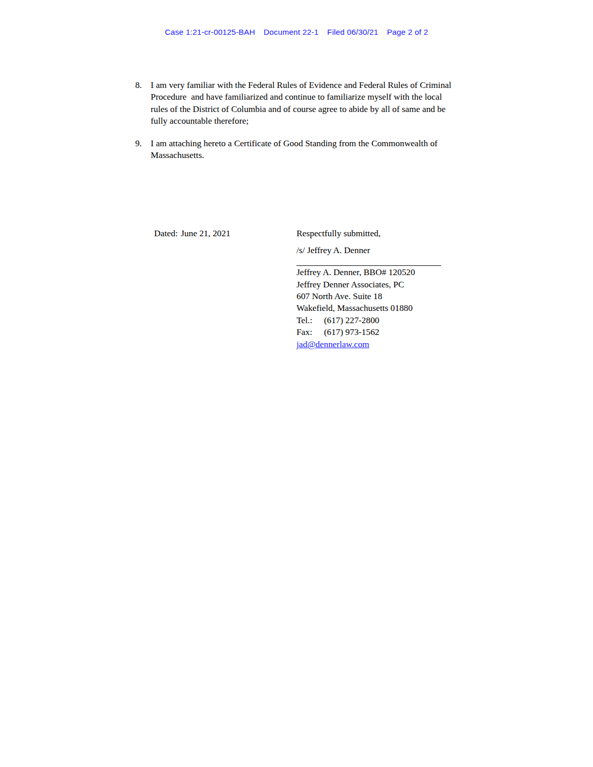Case 1:21-cr-00125-BAH Document 22-1 Filed 06/30/21 Page 2 of 2
8. I am very familiar with the Federal Rules of Evidence and Federal Rules of Criminal Procedure and have familiarized and continue to familiarize myself with the local rules of the District of Columbia and of course agree to abide by all of same and be fully accountable therefore;
9. I am attaching hereto a Certificate of Good Standing from the Commonwealth of Massachusetts.
Dated: June 21, 2021
Respectfully submitted,
/s/ Jeffrey A. Denner
Jeffrey A. Denner, BBO# 120520
Jeffrey Denner Associates, PC
607 North Ave. Suite 18
Wakefield, Massachusetts 01880
Tel.:(617) 227-2800
Fax:(617) 973-1562
jad@dennerlaw.com